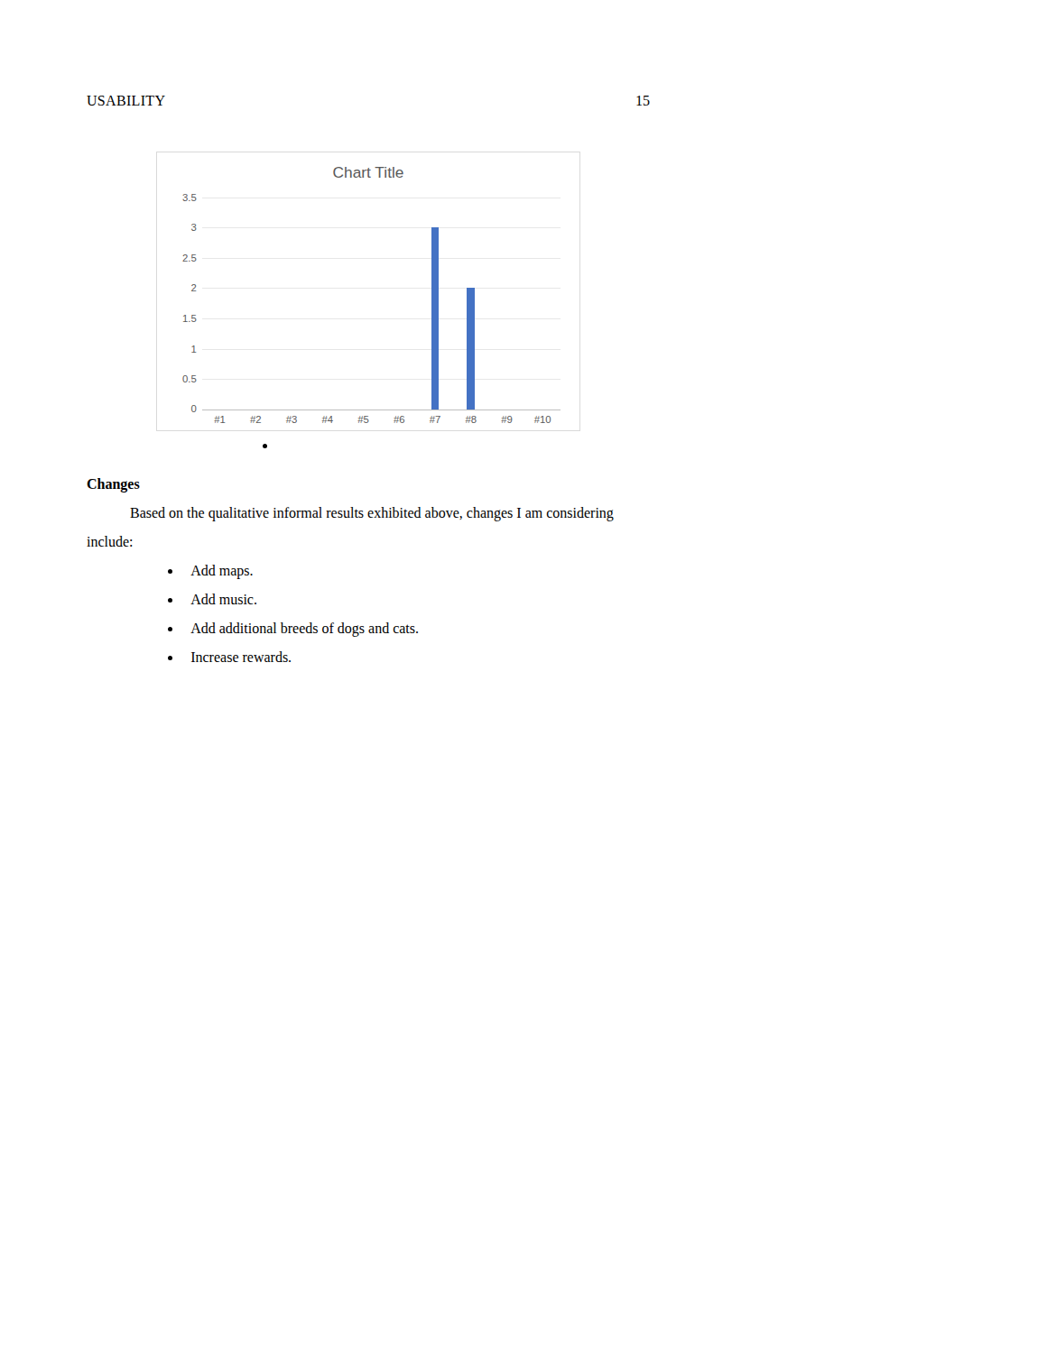Usability 15
Chart Title
3.5
3
2.5
2
1.5
1
0.5
0
#1 #2 #3 #4 #5 #6 #7 #8 #9 #10
Changes
Based on the qualitative informal results exhibited above, changes I am considering
include:
Add maps.
Add music.
Add additional breeds of dogs and cats.
Increase rewards.